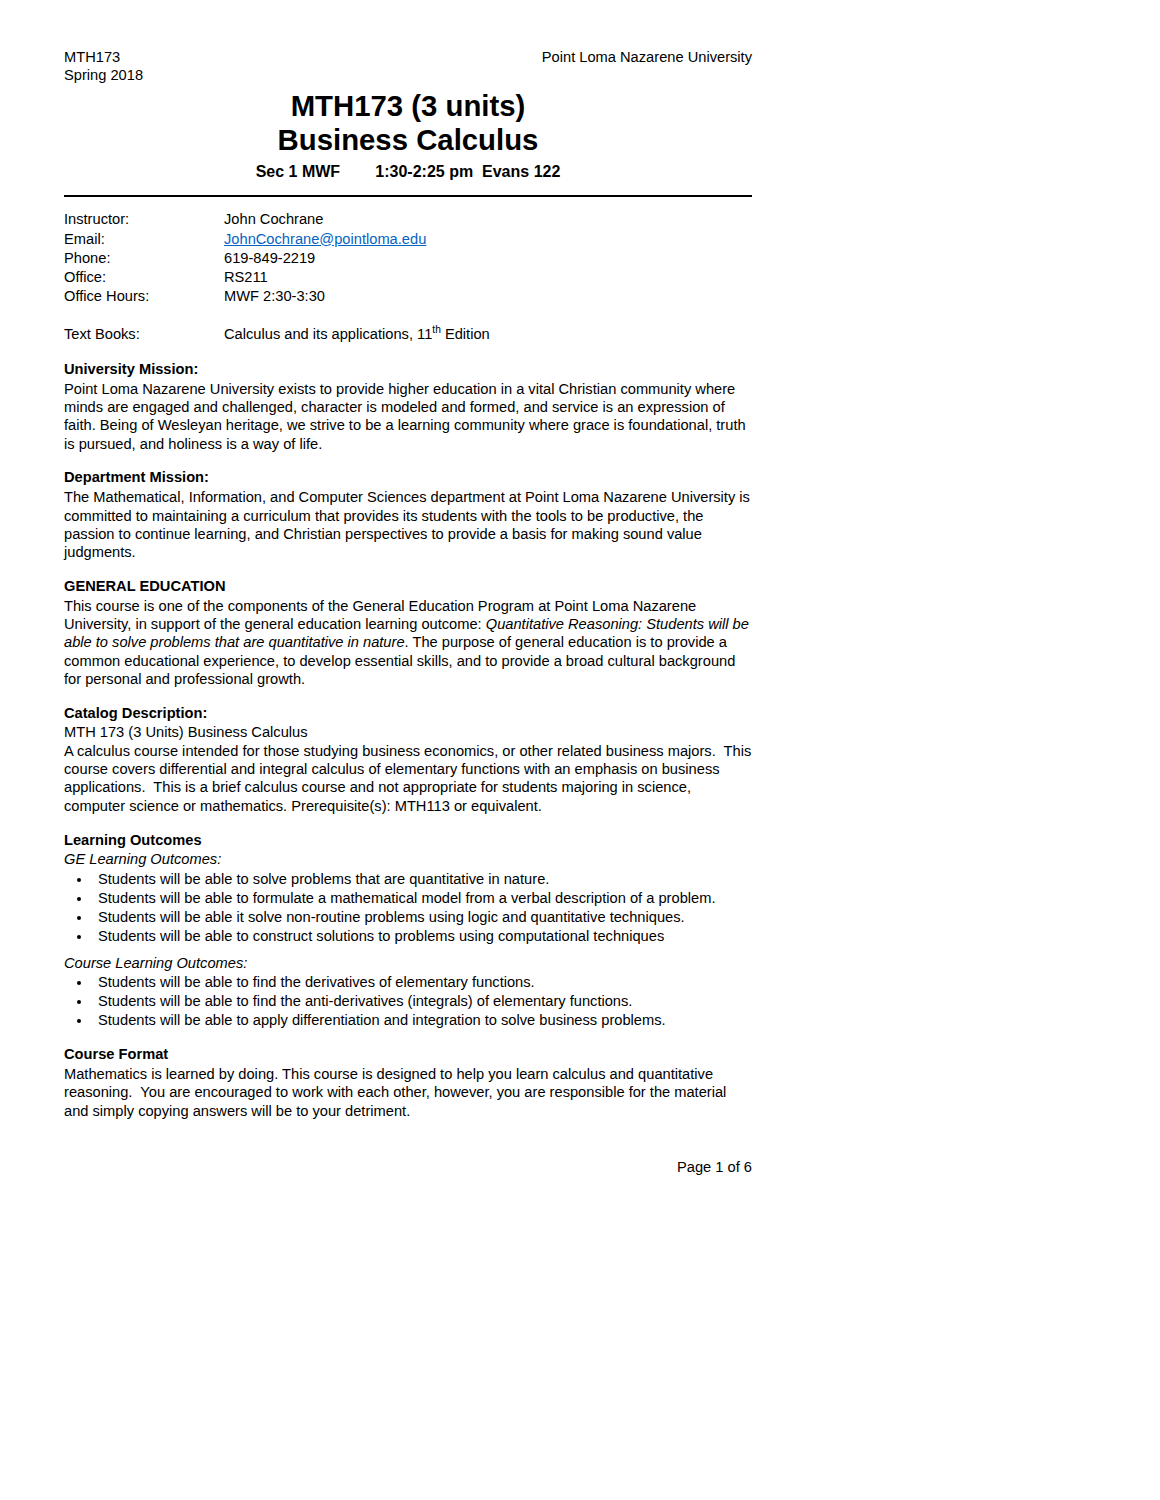MTH173
Spring 2018
Point Loma Nazarene University
MTH173 (3 units)Business Calculus
Sec 1 MWF 1:30-2:25 pm Evans 122
| Instructor: | John Cochrane |
| Email: | JohnCochrane@pointloma.edu |
| Phone: | 619-849-2219 |
| Office: | RS211 |
| Office Hours: | MWF 2:30-3:30 |
| Text Books: | Calculus and its applications, 11 th Edition |
University Mission:
Point Loma Nazarene University exists to provide higher education in a vital Christian community where minds are engaged and challenged, character is modeled and formed, and service is an expression of faith. Being of Wesleyan heritage, we strive to be a learning community where grace is foundational, truth is pursued, and holiness is a way of life.
Department Mission:
The Mathematical, Information, and Computer Sciences department at Point Loma Nazarene University is committed to maintaining a curriculum that provides its students with the tools to be productive, the passion to continue learning, and Christian perspectives to provide a basis for making sound value judgments.
GENERAL EDUCATION
This course is one of the components of the General Education Program at Point Loma Nazarene University, in support of the general education learning outcome: Quantitative Reasoning: Students will be able to solve problems that are quantitative in nature. The purpose of general education is to provide a common educational experience, to develop essential skills, and to provide a broad cultural background for personal and professional growth.
Catalog Description:
MTH 173 (3 Units) Business Calculus
A calculus course intended for those studying business economics, or other related business majors. This course covers differential and integral calculus of elementary functions with an emphasis on business applications. This is a brief calculus course and not appropriate for students majoring in science, computer science or mathematics. Prerequisite(s): MTH113 or equivalent.
Learning Outcomes
GE Learning Outcomes:
Students will be able to solve problems that are quantitative in nature.
Students will be able to formulate a mathematical model from a verbal description of a problem.
Students will be able it solve non-routine problems using logic and quantitative techniques.
Students will be able to construct solutions to problems using computational techniques
Course Learning Outcomes:
Students will be able to find the derivatives of elementary functions.
Students will be able to find the anti-derivatives (integrals) of elementary functions.
Students will be able to apply differentiation and integration to solve business problems.
Course Format
Mathematics is learned by doing. This course is designed to help you learn calculus and quantitative reasoning. You are encouraged to work with each other, however, you are responsible for the material and simply copying answers will be to your detriment.
Page 1 of 6